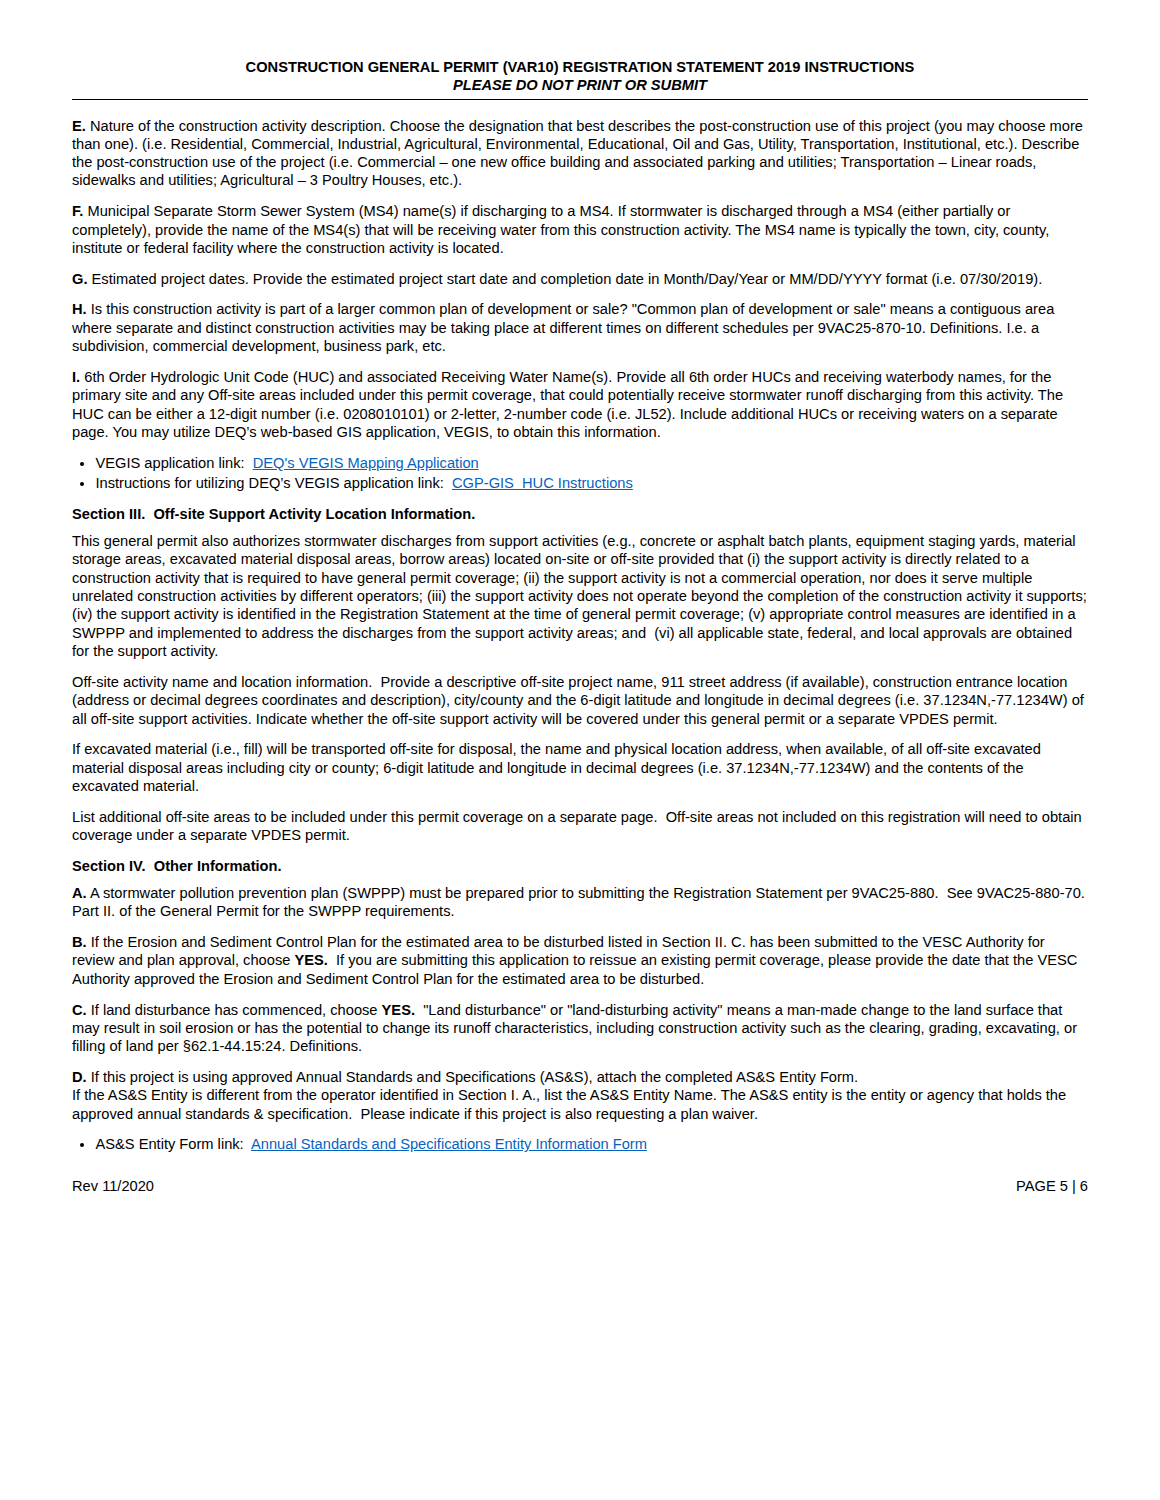CONSTRUCTION GENERAL PERMIT (VAR10) REGISTRATION STATEMENT 2019 INSTRUCTIONS
PLEASE DO NOT PRINT OR SUBMIT
E. Nature of the construction activity description. Choose the designation that best describes the post-construction use of this project (you may choose more than one). (i.e. Residential, Commercial, Industrial, Agricultural, Environmental, Educational, Oil and Gas, Utility, Transportation, Institutional, etc.). Describe the post-construction use of the project (i.e. Commercial – one new office building and associated parking and utilities; Transportation – Linear roads, sidewalks and utilities; Agricultural – 3 Poultry Houses, etc.).
F. Municipal Separate Storm Sewer System (MS4) name(s) if discharging to a MS4. If stormwater is discharged through a MS4 (either partially or completely), provide the name of the MS4(s) that will be receiving water from this construction activity. The MS4 name is typically the town, city, county, institute or federal facility where the construction activity is located.
G. Estimated project dates. Provide the estimated project start date and completion date in Month/Day/Year or MM/DD/YYYY format (i.e. 07/30/2019).
H. Is this construction activity is part of a larger common plan of development or sale? "Common plan of development or sale" means a contiguous area where separate and distinct construction activities may be taking place at different times on different schedules per 9VAC25-870-10. Definitions. I.e. a subdivision, commercial development, business park, etc.
I. 6th Order Hydrologic Unit Code (HUC) and associated Receiving Water Name(s). Provide all 6th order HUCs and receiving waterbody names, for the primary site and any Off-site areas included under this permit coverage, that could potentially receive stormwater runoff discharging from this activity. The HUC can be either a 12-digit number (i.e. 0208010101) or 2-letter, 2-number code (i.e. JL52). Include additional HUCs or receiving waters on a separate page. You may utilize DEQ’s web-based GIS application, VEGIS, to obtain this information.
VEGIS application link: DEQ's VEGIS Mapping Application
Instructions for utilizing DEQ’s VEGIS application link: CGP-GIS HUC Instructions
Section III. Off-site Support Activity Location Information.
This general permit also authorizes stormwater discharges from support activities (e.g., concrete or asphalt batch plants, equipment staging yards, material storage areas, excavated material disposal areas, borrow areas) located on-site or off-site provided that (i) the support activity is directly related to a construction activity that is required to have general permit coverage; (ii) the support activity is not a commercial operation, nor does it serve multiple unrelated construction activities by different operators; (iii) the support activity does not operate beyond the completion of the construction activity it supports; (iv) the support activity is identified in the Registration Statement at the time of general permit coverage; (v) appropriate control measures are identified in a SWPPP and implemented to address the discharges from the support activity areas; and (vi) all applicable state, federal, and local approvals are obtained for the support activity.
Off-site activity name and location information. Provide a descriptive off-site project name, 911 street address (if available), construction entrance location (address or decimal degrees coordinates and description), city/county and the 6-digit latitude and longitude in decimal degrees (i.e. 37.1234N,-77.1234W) of all off-site support activities. Indicate whether the off-site support activity will be covered under this general permit or a separate VPDES permit.
If excavated material (i.e., fill) will be transported off-site for disposal, the name and physical location address, when available, of all off-site excavated material disposal areas including city or county; 6-digit latitude and longitude in decimal degrees (i.e. 37.1234N,-77.1234W) and the contents of the excavated material.
List additional off-site areas to be included under this permit coverage on a separate page. Off-site areas not included on this registration will need to obtain coverage under a separate VPDES permit.
Section IV. Other Information.
A. A stormwater pollution prevention plan (SWPPP) must be prepared prior to submitting the Registration Statement per 9VAC25-880. See 9VAC25-880-70. Part II. of the General Permit for the SWPPP requirements.
B. If the Erosion and Sediment Control Plan for the estimated area to be disturbed listed in Section II. C. has been submitted to the VESC Authority for review and plan approval, choose YES. If you are submitting this application to reissue an existing permit coverage, please provide the date that the VESC Authority approved the Erosion and Sediment Control Plan for the estimated area to be disturbed.
C. If land disturbance has commenced, choose YES. "Land disturbance" or "land-disturbing activity" means a man-made change to the land surface that may result in soil erosion or has the potential to change its runoff characteristics, including construction activity such as the clearing, grading, excavating, or filling of land per §62.1-44.15:24. Definitions.
D. If this project is using approved Annual Standards and Specifications (AS&S), attach the completed AS&S Entity Form.
If the AS&S Entity is different from the operator identified in Section I. A., list the AS&S Entity Name. The AS&S entity is the entity or agency that holds the approved annual standards & specification. Please indicate if this project is also requesting a plan waiver.
AS&S Entity Form link: Annual Standards and Specifications Entity Information Form
Rev 11/2020 PAGE 5 | 6